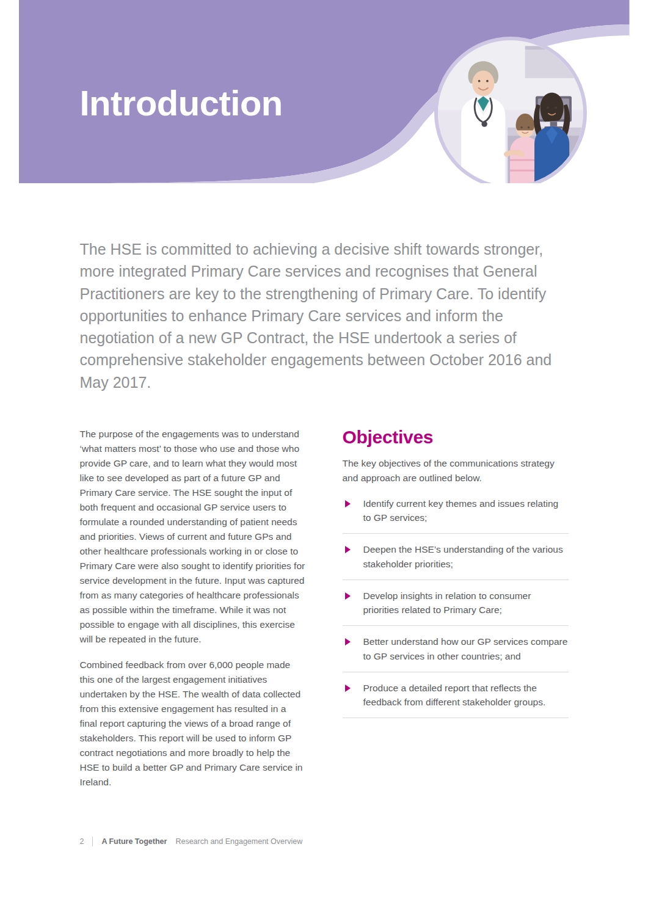Introduction
The HSE is committed to achieving a decisive shift towards stronger, more integrated Primary Care services and recognises that General Practitioners are key to the strengthening of Primary Care. To identify opportunities to enhance Primary Care services and inform the negotiation of a new GP Contract, the HSE undertook a series of comprehensive stakeholder engagements between October 2016 and May 2017.
The purpose of the engagements was to understand ‘what matters most’ to those who use and those who provide GP care, and to learn what they would most like to see developed as part of a future GP and Primary Care service. The HSE sought the input of both frequent and occasional GP service users to formulate a rounded understanding of patient needs and priorities. Views of current and future GPs and other healthcare professionals working in or close to Primary Care were also sought to identify priorities for service development in the future. Input was captured from as many categories of healthcare professionals as possible within the timeframe. While it was not possible to engage with all disciplines, this exercise will be repeated in the future.
Combined feedback from over 6,000 people made this one of the largest engagement initiatives undertaken by the HSE. The wealth of data collected from this extensive engagement has resulted in a final report capturing the views of a broad range of stakeholders. This report will be used to inform GP contract negotiations and more broadly to help the HSE to build a better GP and Primary Care service in Ireland.
Objectives
The key objectives of the communications strategy and approach are outlined below.
Identify current key themes and issues relating to GP services;
Deepen the HSE’s understanding of the various stakeholder priorities;
Develop insights in relation to consumer priorities related to Primary Care;
Better understand how our GP services compare to GP services in other countries; and
Produce a detailed report that reflects the feedback from different stakeholder groups.
2 A Future Together Research and Engagement Overview